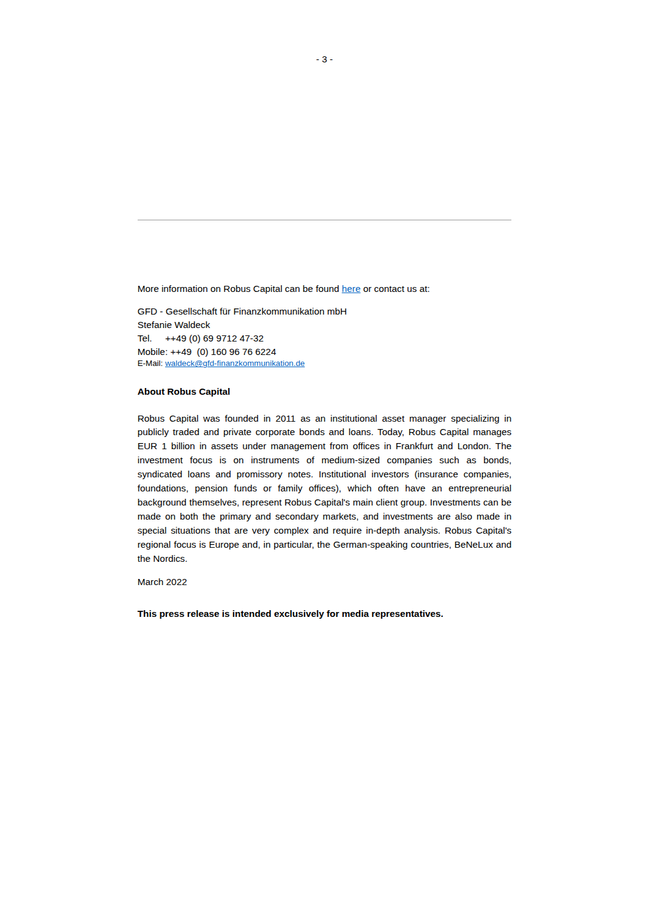- 3 -
More information on Robus Capital can be found here or contact us at:
GFD - Gesellschaft für Finanzkommunikation mbH
Stefanie Waldeck
Tel. ++49 (0) 69 9712 47-32
Mobile: ++49 (0) 160 96 76 6224
E-Mail: waldeck@gfd-finanzkommunikation.de
About Robus Capital
Robus Capital was founded in 2011 as an institutional asset manager specializing in publicly traded and private corporate bonds and loans. Today, Robus Capital manages EUR 1 billion in assets under management from offices in Frankfurt and London. The investment focus is on instruments of medium-sized companies such as bonds, syndicated loans and promissory notes. Institutional investors (insurance companies, foundations, pension funds or family offices), which often have an entrepreneurial background themselves, represent Robus Capital's main client group. Investments can be made on both the primary and secondary markets, and investments are also made in special situations that are very complex and require in-depth analysis. Robus Capital's regional focus is Europe and, in particular, the German-speaking countries, BeNeLux and the Nordics.
March 2022
This press release is intended exclusively for media representatives.